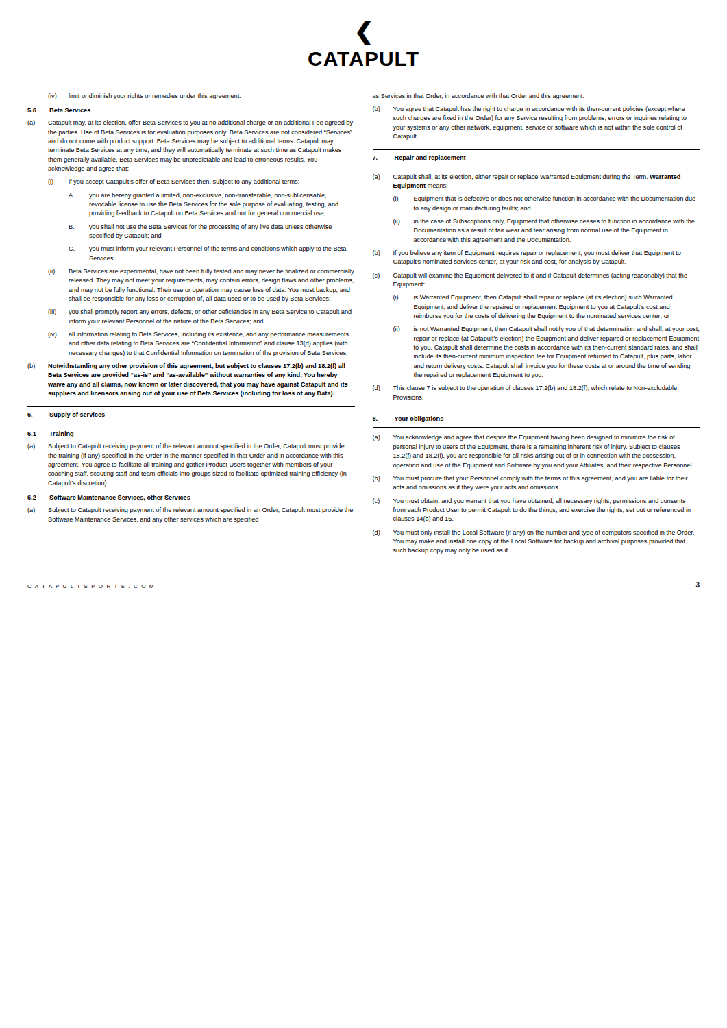❮
CATAPULT
(iv)
limit or diminish your rights or remedies under this agreement.
5.6
Beta Services
(a)
Catapult may, at its election, offer Beta Services to you at no additional charge or an additional Fee agreed by the parties. Use of Beta Services is for evaluation purposes only. Beta Services are not considered “Services” and do not come with product support. Beta Services may be subject to additional terms. Catapult may terminate Beta Services at any time, and they will automatically terminate at such time as Catapult makes them generally available. Beta Services may be unpredictable and lead to erroneous results. You acknowledge and agree that:
(i)
if you accept Catapult’s offer of Beta Services then, subject to any additional terms:
A.
you are hereby granted a limited, non-exclusive, non-transferable, non-sublicensable, revocable license to use the Beta Services for the sole purpose of evaluating, testing, and providing feedback to Catapult on Beta Services and not for general commercial use;
B.
you shall not use the Beta Services for the processing of any live data unless otherwise specified by Catapult; and
C.
you must inform your relevant Personnel of the terms and conditions which apply to the Beta Services.
(ii)
Beta Services are experimental, have not been fully tested and may never be finalized or commercially released. They may not meet your requirements, may contain errors, design flaws and other problems, and may not be fully functional. Their use or operation may cause loss of data. You must backup, and shall be responsible for any loss or corruption of, all data used or to be used by Beta Services;
(iii)
you shall promptly report any errors, defects, or other deficiencies in any Beta Service to Catapult and inform your relevant Personnel of the nature of the Beta Services; and
(iv)
all information relating to Beta Services, including its existence, and any performance measurements and other data relating to Beta Services are “Confidential Information” and clause 13(d) applies (with necessary changes) to that Confidential Information on termination of the provision of Beta Services.
(b)
Notwithstanding any other provision of this agreement, but subject to clauses 17.2(b) and 18.2(f) all Beta Services are provided “as-is” and “as-available” without warranties of any kind. You hereby waive any and all claims, now known or later discovered, that you may have against Catapult and its suppliers and licensors arising out of your use of Beta Services (including for loss of any Data).
6.
Supply of services
6.1
Training
(a)
Subject to Catapult receiving payment of the relevant amount specified in the Order, Catapult must provide the training (if any) specified in the Order in the manner specified in that Order and in accordance with this agreement. You agree to facilitate all training and gather Product Users together with members of your coaching staff, scouting staff and team officials into groups sized to facilitate optimized training efficiency (in Catapult’s discretion).
6.2
Software Maintenance Services, other Services
(a)
Subject to Catapult receiving payment of the relevant amount specified in an Order, Catapult must provide the Software Maintenance Services, and any other services which are specified
as Services in that Order, in accordance with that Order and this agreement.
(b)
You agree that Catapult has the right to charge in accordance with its then-current policies (except where such charges are fixed in the Order) for any Service resulting from problems, errors or inquiries relating to your systems or any other network, equipment, service or software which is not within the sole control of Catapult.
7.
Repair and replacement
(a)
Catapult shall, at its election, either repair or replace Warranted Equipment during the Term. Warranted Equipment means:
(i)
Equipment that is defective or does not otherwise function in accordance with the Documentation due to any design or manufacturing faults; and
(ii)
in the case of Subscriptions only, Equipment that otherwise ceases to function in accordance with the Documentation as a result of fair wear and tear arising from normal use of the Equipment in accordance with this agreement and the Documentation.
(b)
If you believe any item of Equipment requires repair or replacement, you must deliver that Equipment to Catapult’s nominated services center, at your risk and cost, for analysis by Catapult.
(c)
Catapult will examine the Equipment delivered to it and if Catapult determines (acting reasonably) that the Equipment:
(i)
is Warranted Equipment, then Catapult shall repair or replace (at its election) such Warranted Equipment, and deliver the repaired or replacement Equipment to you at Catapult’s cost and reimburse you for the costs of delivering the Equipment to the nominated services center; or
(ii)
is not Warranted Equipment, then Catapult shall notify you of that determination and shall, at your cost, repair or replace (at Catapult’s election) the Equipment and deliver repaired or replacement Equipment to you. Catapult shall determine the costs in accordance with its then-current standard rates, and shall include its then-current minimum inspection fee for Equipment returned to Catapult, plus parts, labor and return delivery costs. Catapult shall invoice you for these costs at or around the time of sending the repaired or replacement Equipment to you.
(d)
This clause 7 is subject to the operation of clauses 17.2(b) and 18.2(f), which relate to Non-excludable Provisions.
8.
Your obligations
(a)
You acknowledge and agree that despite the Equipment having been designed to minimize the risk of personal injury to users of the Equipment, there is a remaining inherent risk of injury. Subject to clauses 18.2(f) and 18.2(i), you are responsible for all risks arising out of or in connection with the possession, operation and use of the Equipment and Software by you and your Affiliates, and their respective Personnel.
(b)
You must procure that your Personnel comply with the terms of this agreement, and you are liable for their acts and omissions as if they were your acts and omissions.
(c)
You must obtain, and you warrant that you have obtained, all necessary rights, permissions and consents from each Product User to permit Catapult to do the things, and exercise the rights, set out or referenced in clauses 14(b) and 15.
(d)
You must only install the Local Software (if any) on the number and type of computers specified in the Order. You may make and install one copy of the Local Software for backup and archival purposes provided that such backup copy may only be used as if
C A T A P U L T S P O R T S . C O M
3